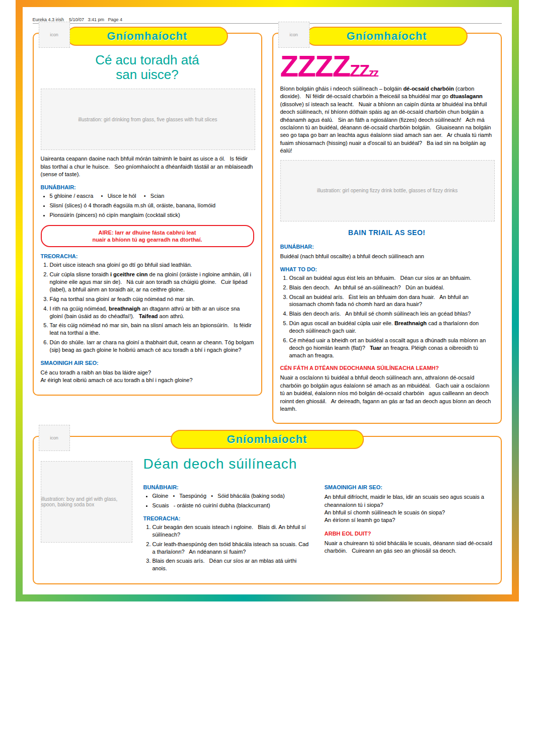Eureka 4.3 irish 5/10/07 3:41 pm Page 4
icon
Gníomhaíocht
Cé acu toradh atá
san uisce?
illustration: girl drinking from glass, five glasses with fruit slices
Uaireanta ceapann daoine nach bhfuil mórán taitnimh le baint as uisce a ól. Is féidir blas torthaí a chur le huisce. Seo gníomhaíocht a dhéanfaidh tástáil ar an mblaiseadh (sense of taste).
BUNÁBHAIR:
5 ghloine / eascra • Uisce le hól • Scian
Slisní (slices) ó 4 thoradh éagsúla m.sh úll, oráiste, banana, líomóid
Pionsúirín (pincers) nó cipín manglaim (cocktail stick)
AIRE: Iarr ar dhuine fásta cabhrú leat
nuair a bhíonn tú ag gearradh na dtorthaí.
TREORACHA:
Doirt uisce isteach sna gloiní go dtí go bhfuil siad leathlán.
Cuir cúpla slisne toraidh i gceithre cinn de na gloiní (oráiste i ngloine amháin, úll i ngloine eile agus mar sin de). Ná cuir aon toradh sa chúigiú gloine. Cuir lipéad (label), a bhfuil ainm an toraidh air, ar na ceithre gloine.
Fág na torthaí sna gloiní ar feadh cúig nóiméad nó mar sin.
I rith na gcúig nóiméad, breathnaigh an dtagann athrú ar bith ar an uisce sna gloiní (bain úsáid as do chéadfaí!). Taifead aon athrú.
Tar éis cúig nóiméad nó mar sin, bain na slisní amach leis an bpionsúirín. Is féidir leat na torthaí a ithe.
Dún do shúile. Iarr ar chara na gloiní a thabhairt duit, ceann ar cheann. Tóg bolgam (sip) beag as gach gloine le hoibriú amach cé acu toradh a bhí i ngach gloine?
SMAOINIGH AIR SEO:
Cé acu toradh a raibh an blas ba láidre aige?
Ar éirigh leat oibriú amach cé acu toradh a bhí i ngach gloine?
icon
Gníomhaíocht
ZZZZZZ zz
Bíonn bolgáin gháis i ndeoch súilíneach – bolgáin dé-ocsaíd charbóin (carbon dioxide). Ní féidir dé-ocsaíd charbóin a fheiceáil sa bhuidéal mar go dtuaslagann (dissolve) sí isteach sa leacht. Nuair a bhíonn an caipín dúnta ar bhuidéal ina bhfuil deoch súilíneach, ní bhíonn dóthain spáis ag an dé-ocsaíd charbóin chun bolgáin a dhéanamh agus éalú. Sin an fáth a ngiosálann (fizzes) deoch súilíneach! Ach má osclaíonn tú an buidéal, déanann dé-ocsaíd charbóin bolgáin. Gluaiseann na bolgáin seo go tapa go barr an leachta agus éalaíonn siad amach san aer. Ar chuala tú riamh fuaim shiosarnach (hissing) nuair a d'oscail tú an buidéal? Ba iad sin na bolgáin ag éalú!
illustration: girl opening fizzy drink bottle, glasses of fizzy drinks
BAIN TRIAIL AS SEO!
BUNÁBHAR:
Buidéal (nach bhfuil oscailte) a bhfuil deoch súilíneach ann
WHAT TO DO:
Oscail an buidéal agus éist leis an bhfuaim. Déan cur síos ar an bhfuaim.
Blais den deoch. An bhfuil sé an-súilíneach? Dún an buidéal.
Oscail an buidéal arís. Éist leis an bhfuaim don dara huair. An bhfuil an siosarnach chomh fada nó chomh hard an dara huair?
Blais den deoch arís. An bhfuil sé chomh súilíneach leis an gcéad bhlas?
Dún agus oscail an buidéal cúpla uair eile. Breathnaigh cad a tharlaíonn don deoch súilíneach gach uair.
Cé mhéad uair a bheidh ort an buidéal a oscailt agus a dhúnadh sula mbíonn an deoch go hiomlán leamh (flat)? Tuar an freagra. Pléigh conas a oibreoidh tú amach an freagra.
CÉN FÁTH A DTÉANN DEOCHANNA SÚILÍNEACHA LEAMH?
Nuair a osclaíonn tú buidéal a bhfuil deoch súilíneach ann, athraíonn dé-ocsaíd charbóin go bolgáin agus éalaíonn sé amach as an mbuidéal. Gach uair a osclaíonn tú an buidéal, éalaíonn níos mó bolgán dé-ocsaíd charbóin agus cailleann an deoch roinnt den ghiosáil. Ar deireadh, fagann an gás ar fad an deoch agus bíonn an deoch leamh.
icon
Gníomhaíocht
illustration: boy and girl with glass, spoon, baking soda box
Déan deoch súilíneach
BUNÁBHAIR:
Gloine • Taespúnóg • Sóid bhácála (baking soda)
Scuais - oráiste nó cuiríní dubha (blackcurrant)
TREORACHA:
Cuir beagán den scuais isteach i ngloine. Blais di. An bhfuil sí súilíneach?
Cuir leath-thaespúnóg den tsóid bhácála isteach sa scuais. Cad a tharlaíonn? An ndéanann sí fuaim?
Blais den scuais arís. Déan cur síos ar an mblas atá uirthi anois.
SMAOINIGH AIR SEO:
An bhfuil difríocht, maidir le blas, idir an scuais seo agus scuais a cheannaíonn tú i siopa?
An bhfuil sí chomh súilíneach le scuais ón siopa?
An éiríonn sí leamh go tapa?
ARBH EOL DUIT?
Nuair a chuireann tú sóid bhácála le scuais, déanann siad dé-ocsaíd charbóin. Cuireann an gás seo an ghiosáil sa deoch.